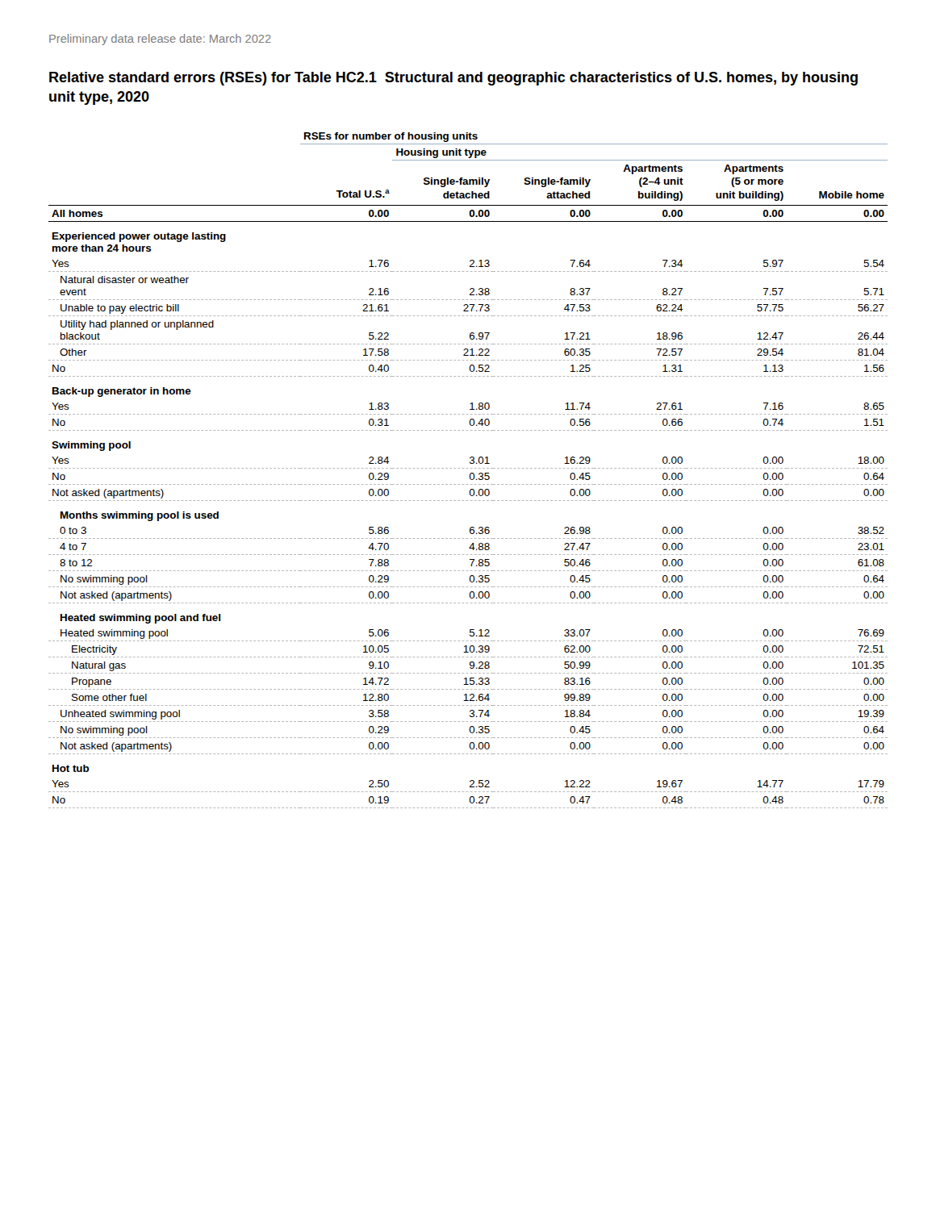Preliminary data release date: March 2022
Relative standard errors (RSEs) for Table HC2.1 Structural and geographic characteristics of U.S. homes, by housing unit type, 2020
| | RSEs for number of housing units |
| --- | --- |
| | | Housing unit type |
| | Total U.S. a | Single-family detached | Single-family attached | Apartments (2–4 unit building) | Apartments (5 or more unit building) | Mobile home |
| All homes | 0.00 | 0.00 | 0.00 | 0.00 | 0.00 | 0.00 |
| Experienced power outage lasting more than 24 hours | | | | | | |
| Yes | 1.76 | 2.13 | 7.64 | 7.34 | 5.97 | 5.54 |
| Natural disaster or weather event | 2.16 | 2.38 | 8.37 | 8.27 | 7.57 | 5.71 |
| Unable to pay electric bill | 21.61 | 27.73 | 47.53 | 62.24 | 57.75 | 56.27 |
| Utility had planned or unplanned blackout | 5.22 | 6.97 | 17.21 | 18.96 | 12.47 | 26.44 |
| Other | 17.58 | 21.22 | 60.35 | 72.57 | 29.54 | 81.04 |
| No | 0.40 | 0.52 | 1.25 | 1.31 | 1.13 | 1.56 |
| Back-up generator in home | | | | | | |
| Yes | 1.83 | 1.80 | 11.74 | 27.61 | 7.16 | 8.65 |
| No | 0.31 | 0.40 | 0.56 | 0.66 | 0.74 | 1.51 |
| Swimming pool | | | | | | |
| Yes | 2.84 | 3.01 | 16.29 | 0.00 | 0.00 | 18.00 |
| No | 0.29 | 0.35 | 0.45 | 0.00 | 0.00 | 0.64 |
| Not asked (apartments) | 0.00 | 0.00 | 0.00 | 0.00 | 0.00 | 0.00 |
| Months swimming pool is used | | | | | | |
| 0 to 3 | 5.86 | 6.36 | 26.98 | 0.00 | 0.00 | 38.52 |
| 4 to 7 | 4.70 | 4.88 | 27.47 | 0.00 | 0.00 | 23.01 |
| 8 to 12 | 7.88 | 7.85 | 50.46 | 0.00 | 0.00 | 61.08 |
| No swimming pool | 0.29 | 0.35 | 0.45 | 0.00 | 0.00 | 0.64 |
| Not asked (apartments) | 0.00 | 0.00 | 0.00 | 0.00 | 0.00 | 0.00 |
| Heated swimming pool and fuel | | | | | | |
| Heated swimming pool | 5.06 | 5.12 | 33.07 | 0.00 | 0.00 | 76.69 |
| Electricity | 10.05 | 10.39 | 62.00 | 0.00 | 0.00 | 72.51 |
| Natural gas | 9.10 | 9.28 | 50.99 | 0.00 | 0.00 | 101.35 |
| Propane | 14.72 | 15.33 | 83.16 | 0.00 | 0.00 | 0.00 |
| Some other fuel | 12.80 | 12.64 | 99.89 | 0.00 | 0.00 | 0.00 |
| Unheated swimming pool | 3.58 | 3.74 | 18.84 | 0.00 | 0.00 | 19.39 |
| No swimming pool | 0.29 | 0.35 | 0.45 | 0.00 | 0.00 | 0.64 |
| Not asked (apartments) | 0.00 | 0.00 | 0.00 | 0.00 | 0.00 | 0.00 |
| Hot tub | | | | | | |
| Yes | 2.50 | 2.52 | 12.22 | 19.67 | 14.77 | 17.79 |
| No | 0.19 | 0.27 | 0.47 | 0.48 | 0.48 | 0.78 |